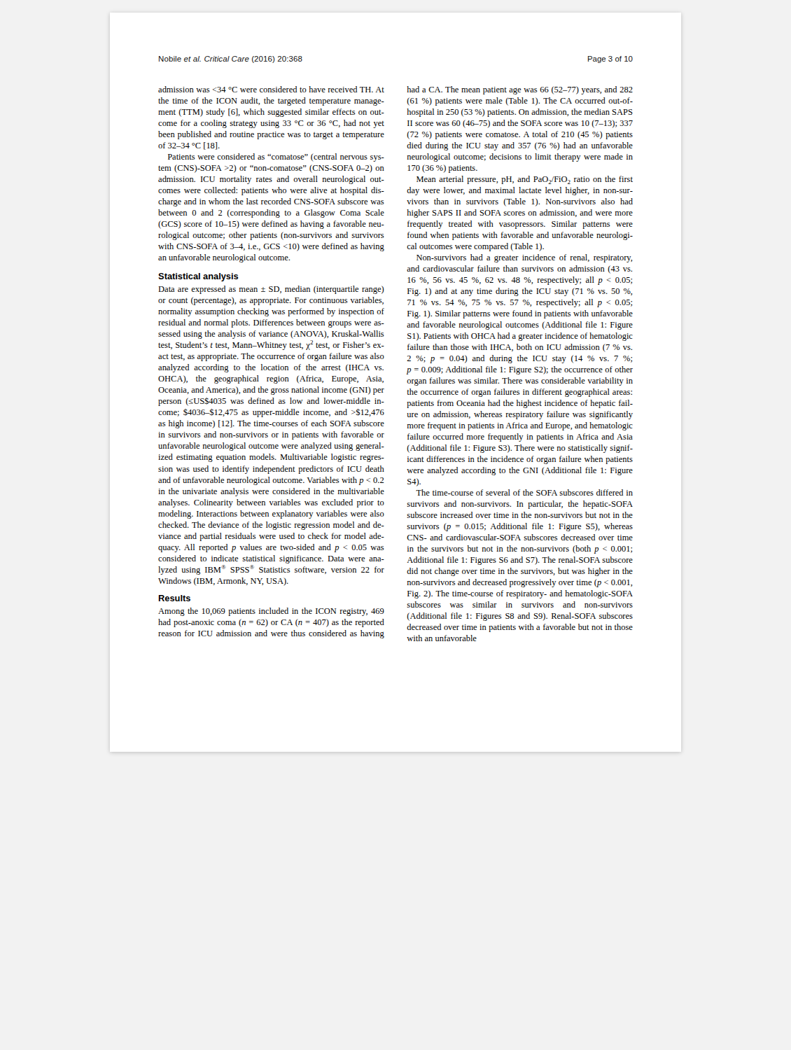Nobile et al. Critical Care (2016) 20:368
Page 3 of 10
admission was <34 °C were considered to have received TH. At the time of the ICON audit, the targeted temperature management (TTM) study [6], which suggested similar effects on outcome for a cooling strategy using 33 °C or 36 °C, had not yet been published and routine practice was to target a temperature of 32–34 °C [18].
Patients were considered as “comatose” (central nervous system (CNS)-SOFA >2) or “non-comatose” (CNS-SOFA 0–2) on admission. ICU mortality rates and overall neurological outcomes were collected: patients who were alive at hospital discharge and in whom the last recorded CNS-SOFA subscore was between 0 and 2 (corresponding to a Glasgow Coma Scale (GCS) score of 10–15) were defined as having a favorable neurological outcome; other patients (non-survivors and survivors with CNS-SOFA of 3–4, i.e., GCS <10) were defined as having an unfavorable neurological outcome.
Statistical analysis
Data are expressed as mean ± SD, median (interquartile range) or count (percentage), as appropriate. For continuous variables, normality assumption checking was performed by inspection of residual and normal plots. Differences between groups were assessed using the analysis of variance (ANOVA), Kruskal-Wallis test, Student’s t test, Mann–Whitney test, χ2 test, or Fisher’s exact test, as appropriate. The occurrence of organ failure was also analyzed according to the location of the arrest (IHCA vs. OHCA), the geographical region (Africa, Europe, Asia, Oceania, and America), and the gross national income (GNI) per person (≤US$4035 was defined as low and lower-middle income; $4036–$12,475 as upper-middle income, and >$12,476 as high income) [12]. The time-courses of each SOFA subscore in survivors and non-survivors or in patients with favorable or unfavorable neurological outcome were analyzed using generalized estimating equation models. Multivariable logistic regression was used to identify independent predictors of ICU death and of unfavorable neurological outcome. Variables with p < 0.2 in the univariate analysis were considered in the multivariable analyses. Colinearity between variables was excluded prior to modeling. Interactions between explanatory variables were also checked. The deviance of the logistic regression model and deviance and partial residuals were used to check for model adequacy. All reported p values are two-sided and p < 0.05 was considered to indicate statistical significance. Data were analyzed using IBM® SPSS® Statistics software, version 22 for Windows (IBM, Armonk, NY, USA).
Results
Among the 10,069 patients included in the ICON registry, 469 had post-anoxic coma (n = 62) or CA (n = 407) as the reported reason for ICU admission and were thus considered as having had a CA. The mean patient age was 66 (52–77) years, and 282 (61 %) patients were male (Table 1). The CA occurred out-of-hospital in 250 (53 %) patients. On admission, the median SAPS II score was 60 (46–75) and the SOFA score was 10 (7–13); 337 (72 %) patients were comatose. A total of 210 (45 %) patients died during the ICU stay and 357 (76 %) had an unfavorable neurological outcome; decisions to limit therapy were made in 170 (36 %) patients.
Mean arterial pressure, pH, and PaO2/FiO2 ratio on the first day were lower, and maximal lactate level higher, in non-survivors than in survivors (Table 1). Non-survivors also had higher SAPS II and SOFA scores on admission, and were more frequently treated with vasopressors. Similar patterns were found when patients with favorable and unfavorable neurological outcomes were compared (Table 1).
Non-survivors had a greater incidence of renal, respiratory, and cardiovascular failure than survivors on admission (43 vs. 16 %, 56 vs. 45 %, 62 vs. 48 %, respectively; all p < 0.05; Fig. 1) and at any time during the ICU stay (71 % vs. 50 %, 71 % vs. 54 %, 75 % vs. 57 %, respectively; all p < 0.05; Fig. 1). Similar patterns were found in patients with unfavorable and favorable neurological outcomes (Additional file 1: Figure S1). Patients with OHCA had a greater incidence of hematologic failure than those with IHCA, both on ICU admission (7 % vs. 2 %; p = 0.04) and during the ICU stay (14 % vs. 7 %; p = 0.009; Additional file 1: Figure S2); the occurrence of other organ failures was similar. There was considerable variability in the occurrence of organ failures in different geographical areas: patients from Oceania had the highest incidence of hepatic failure on admission, whereas respiratory failure was significantly more frequent in patients in Africa and Europe, and hematologic failure occurred more frequently in patients in Africa and Asia (Additional file 1: Figure S3). There were no statistically significant differences in the incidence of organ failure when patients were analyzed according to the GNI (Additional file 1: Figure S4).
The time-course of several of the SOFA subscores differed in survivors and non-survivors. In particular, the hepatic-SOFA subscore increased over time in the non-survivors but not in the survivors (p = 0.015; Additional file 1: Figure S5), whereas CNS- and cardiovascular-SOFA subscores decreased over time in the survivors but not in the non-survivors (both p < 0.001; Additional file 1: Figures S6 and S7). The renal-SOFA subscore did not change over time in the survivors, but was higher in the non-survivors and decreased progressively over time (p < 0.001, Fig. 2). The time-course of respiratory- and hematologic-SOFA subscores was similar in survivors and non-survivors (Additional file 1: Figures S8 and S9). Renal-SOFA subscores decreased over time in patients with a favorable but not in those with an unfavorable